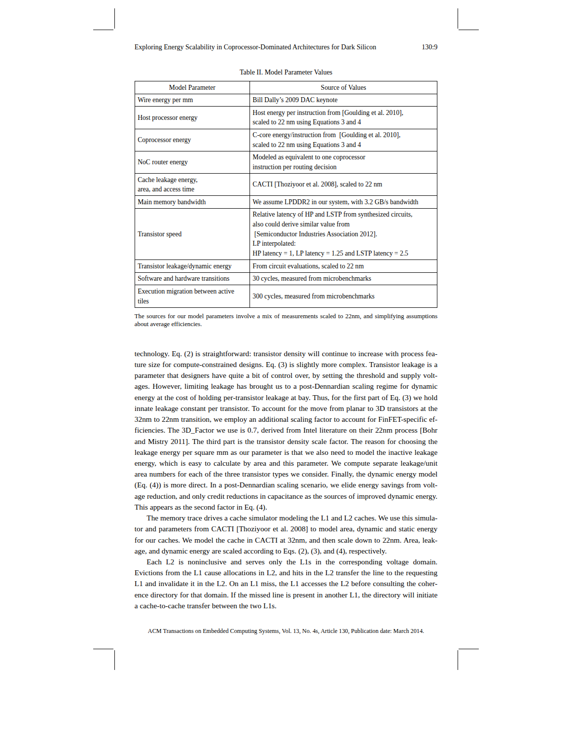Exploring Energy Scalability in Coprocessor-Dominated Architectures for Dark Silicon 130:9
Table II. Model Parameter Values
| Model Parameter | Source of Values |
| Wire energy per mm | Bill Dally’s 2009 DAC keynote |
| Host processor energy | Host energy per instruction from [Goulding et al. 2010], scaled to 22 nm using Equations 3 and 4 |
| Coprocessor energy | C-core energy/instruction from [Goulding et al. 2010], scaled to 22 nm using Equations 3 and 4 |
| NoC router energy | Modeled as equivalent to one coprocessor instruction per routing decision |
| Cache leakage energy, area, and access time | CACTI [Thoziyoor et al. 2008], scaled to 22 nm |
| Main memory bandwidth | We assume LPDDR2 in our system, with 3.2 GB/s bandwidth |
| Transistor speed | Relative latency of HP and LSTP from synthesized circuits, also could derive similar value from [Semiconductor Industries Association 2012]. LP interpolated: HP latency = 1, LP latency = 1.25 and LSTP latency = 2.5 |
| Transistor leakage/dynamic energy | From circuit evaluations, scaled to 22 nm |
| Software and hardware transitions | 30 cycles, measured from microbenchmarks |
| Execution migration between active tiles | 300 cycles, measured from microbenchmarks |
The sources for our model parameters involve a mix of measurements scaled to 22nm, and simplifying assumptions about average efficiencies.
technology. Eq. (2) is straightforward: transistor density will continue to increase with process feature size for compute-constrained designs. Eq. (3) is slightly more complex. Transistor leakage is a parameter that designers have quite a bit of control over, by setting the threshold and supply voltages. However, limiting leakage has brought us to a post-Dennardian scaling regime for dynamic energy at the cost of holding per-transistor leakage at bay. Thus, for the first part of Eq. (3) we hold innate leakage constant per transistor. To account for the move from planar to 3D transistors at the 32nm to 22nm transition, we employ an additional scaling factor to account for FinFET-specific efficiencies. The 3D_Factor we use is 0.7, derived from Intel literature on their 22nm process [Bohr and Mistry 2011]. The third part is the transistor density scale factor. The reason for choosing the leakage energy per square mm as our parameter is that we also need to model the inactive leakage energy, which is easy to calculate by area and this parameter. We compute separate leakage/unit area numbers for each of the three transistor types we consider. Finally, the dynamic energy model (Eq. (4)) is more direct. In a post-Dennardian scaling scenario, we elide energy savings from voltage reduction, and only credit reductions in capacitance as the sources of improved dynamic energy. This appears as the second factor in Eq. (4).
The memory trace drives a cache simulator modeling the L1 and L2 caches. We use this simulator and parameters from CACTI [Thoziyoor et al. 2008] to model area, dynamic and static energy for our caches. We model the cache in CACTI at 32nm, and then scale down to 22nm. Area, leakage, and dynamic energy are scaled according to Eqs. (2), (3), and (4), respectively.
Each L2 is noninclusive and serves only the L1s in the corresponding voltage domain. Evictions from the L1 cause allocations in L2, and hits in the L2 transfer the line to the requesting L1 and invalidate it in the L2. On an L1 miss, the L1 accesses the L2 before consulting the coherence directory for that domain. If the missed line is present in another L1, the directory will initiate a cache-to-cache transfer between the two L1s.
ACM Transactions on Embedded Computing Systems, Vol. 13, No. 4s, Article 130, Publication date: March 2014.